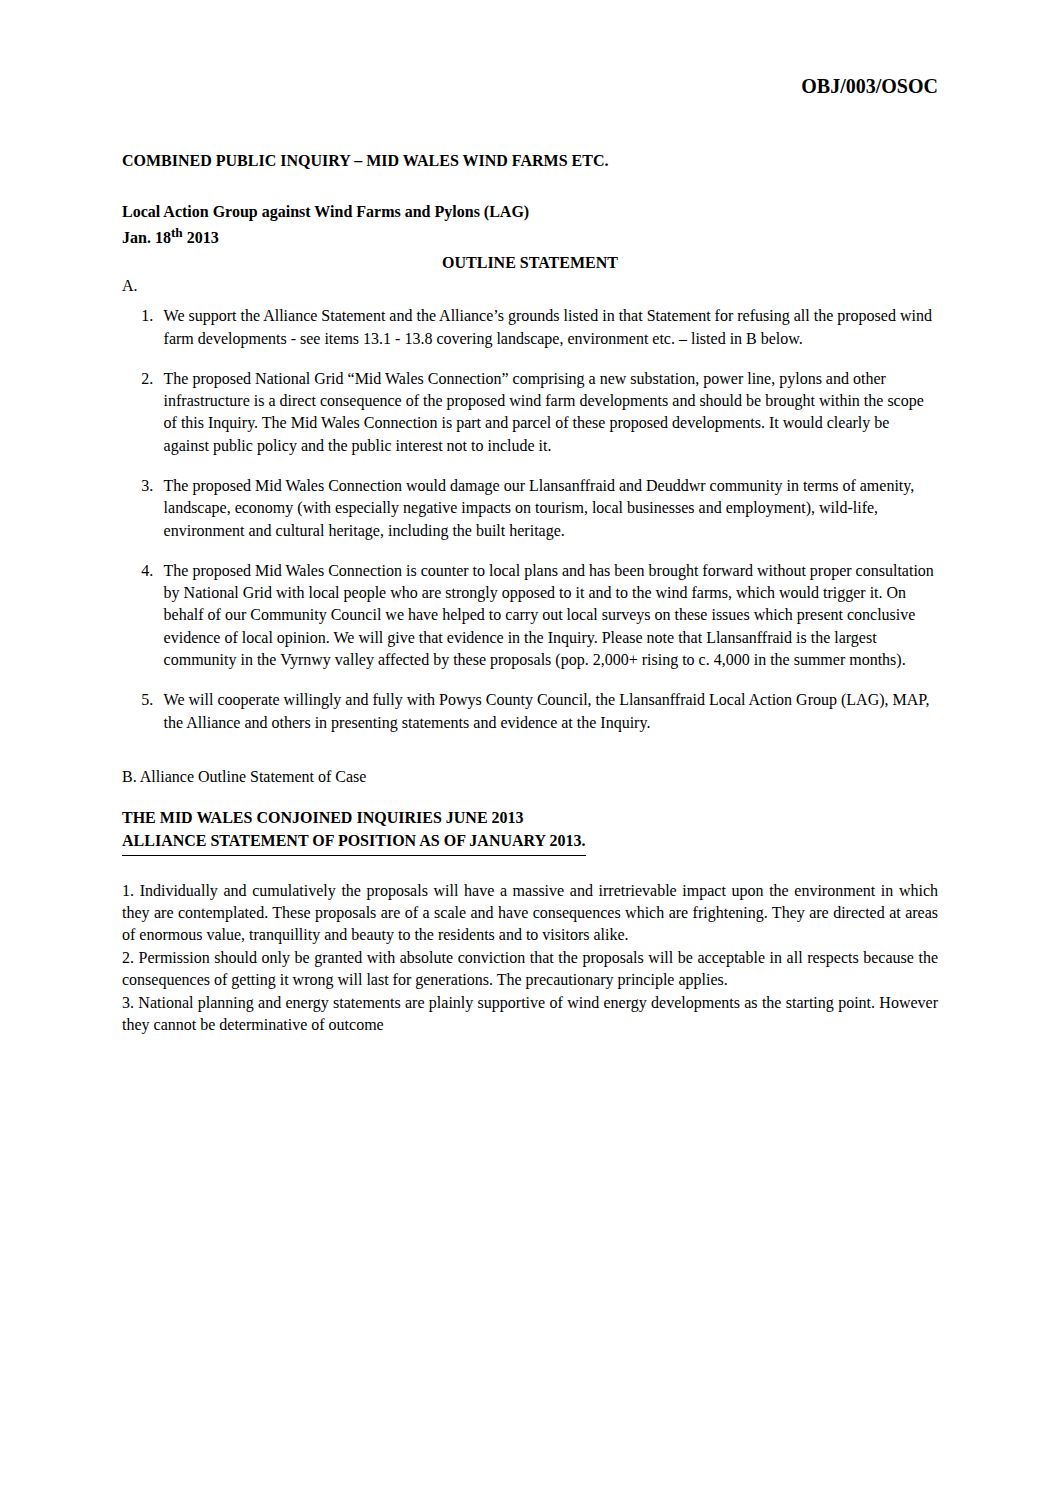OBJ/003/OSOC
COMBINED PUBLIC INQUIRY – MID WALES WIND FARMS ETC.
Local Action Group against Wind Farms and Pylons (LAG)
Jan. 18th 2013
OUTLINE STATEMENT
A.
We support the Alliance Statement and the Alliance’s grounds listed in that Statement for refusing all the proposed wind farm developments - see items 13.1 - 13.8 covering landscape, environment etc. – listed in B below.
The proposed National Grid “Mid Wales Connection” comprising a new substation, power line, pylons and other infrastructure is a direct consequence of the proposed wind farm developments and should be brought within the scope of this Inquiry. The Mid Wales Connection is part and parcel of these proposed developments. It would clearly be against public policy and the public interest not to include it.
The proposed Mid Wales Connection would damage our Llansanffraid and Deuddwr community in terms of amenity, landscape, economy (with especially negative impacts on tourism, local businesses and employment), wild-life, environment and cultural heritage, including the built heritage.
The proposed Mid Wales Connection is counter to local plans and has been brought forward without proper consultation by National Grid with local people who are strongly opposed to it and to the wind farms, which would trigger it. On behalf of our Community Council we have helped to carry out local surveys on these issues which present conclusive evidence of local opinion. We will give that evidence in the Inquiry. Please note that Llansanffraid is the largest community in the Vyrnwy valley affected by these proposals (pop. 2,000+ rising to c. 4,000 in the summer months).
We will cooperate willingly and fully with Powys County Council, the Llansanffraid Local Action Group (LAG), MAP, the Alliance and others in presenting statements and evidence at the Inquiry.
B. Alliance Outline Statement of Case
THE MID WALES CONJOINED INQUIRIES JUNE 2013
ALLIANCE STATEMENT OF POSITION AS OF JANUARY 2013.
1. Individually and cumulatively the proposals will have a massive and irretrievable impact upon the environment in which they are contemplated. These proposals are of a scale and have consequences which are frightening. They are directed at areas of enormous value, tranquillity and beauty to the residents and to visitors alike.
2. Permission should only be granted with absolute conviction that the proposals will be acceptable in all respects because the consequences of getting it wrong will last for generations. The precautionary principle applies.
3. National planning and energy statements are plainly supportive of wind energy developments as the starting point. However they cannot be determinative of outcome